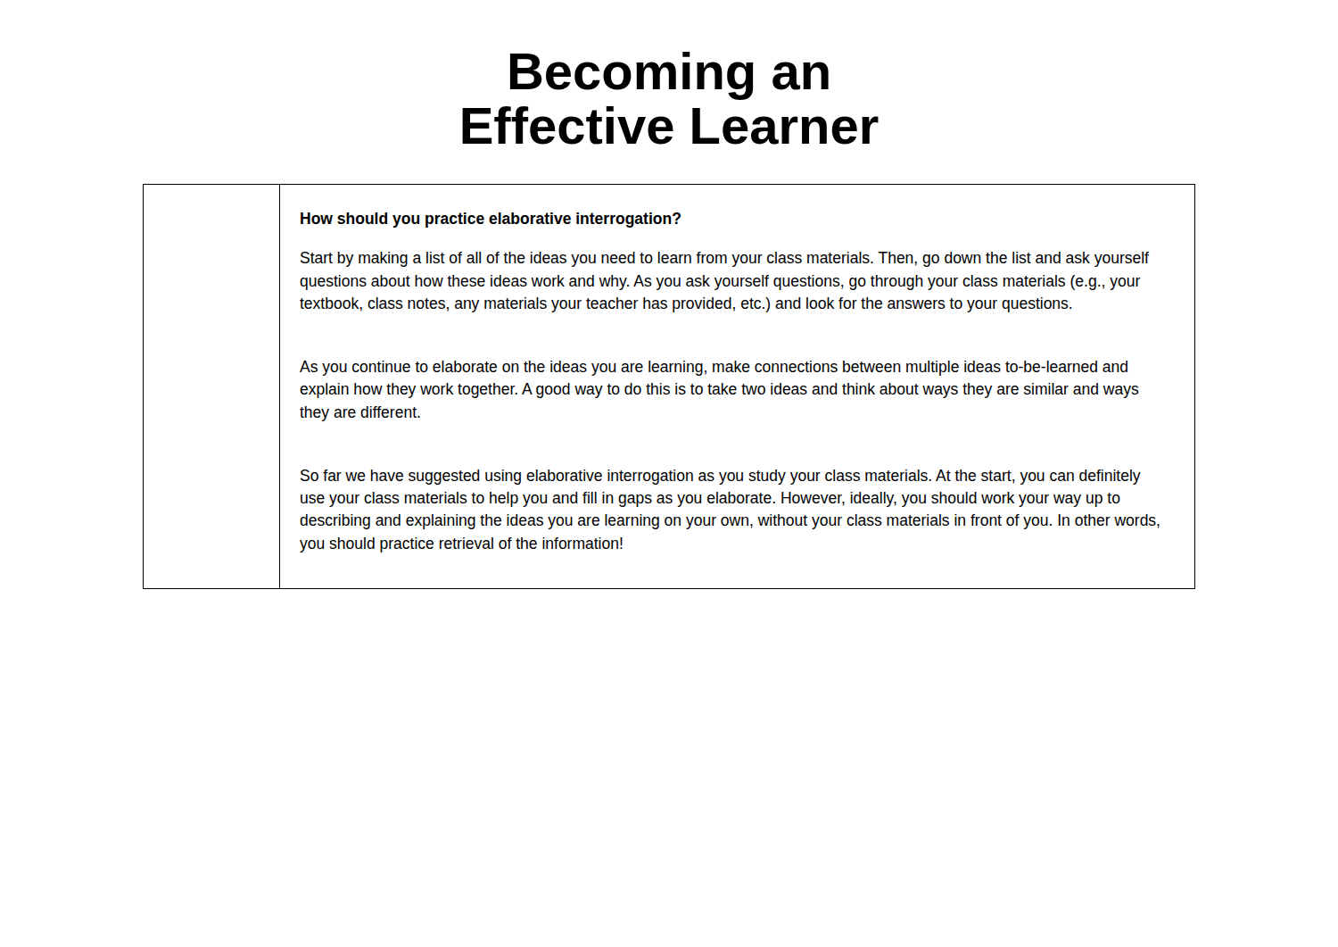Becoming an
Effective Learner
| | How should you practice elaborative interrogation? Start by making a list of all of the ideas you need to learn from your class materials. Then, go down the list and ask yourself questions about how these ideas work and why. As you ask yourself questions, go through your class materials (e.g., your textbook, class notes, any materials your teacher has provided, etc.) and look for the answers to your questions. As you continue to elaborate on the ideas you are learning, make connections between multiple ideas to-be-learned and explain how they work together. A good way to do this is to take two ideas and think about ways they are similar and ways they are different. So far we have suggested using elaborative interrogation as you study your class materials. At the start, you can definitely use your class materials to help you and fill in gaps as you elaborate. However, ideally, you should work your way up to describing and explaining the ideas you are learning on your own, without your class materials in front of you. In other words, you should practice retrieval of the information! |